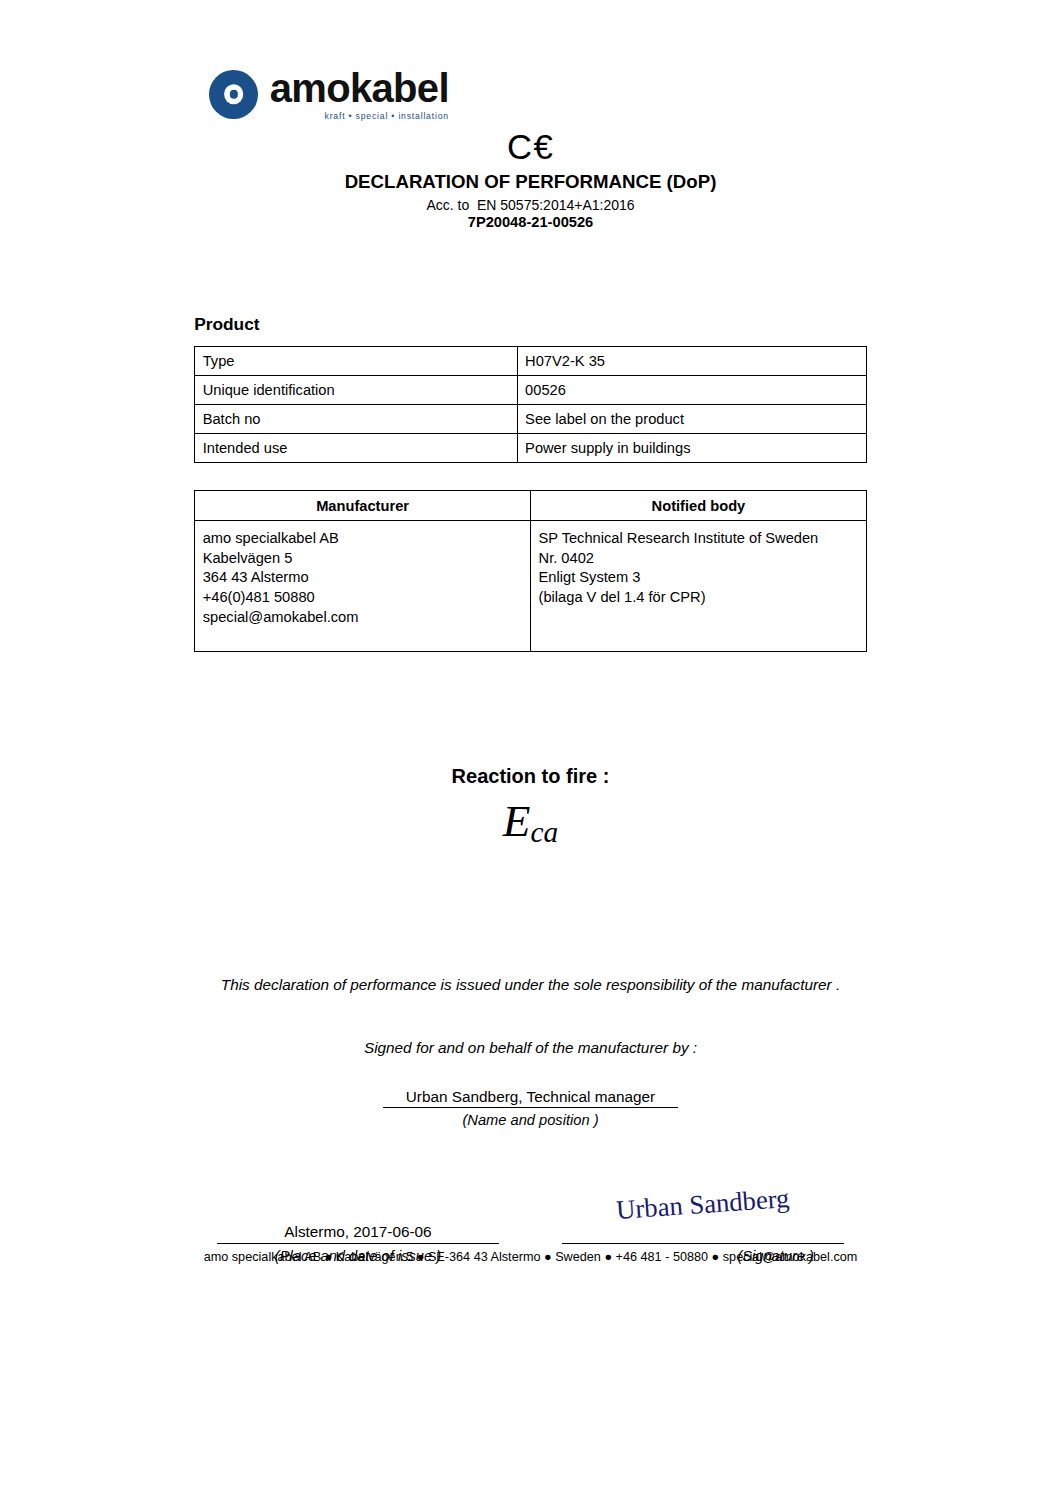amokabel
kraft • special • installation
C€
DECLARATION OF PERFORMANCE (DoP)
Acc. to EN 50575:2014+A1:2016
7P20048-21-00526
Product
| Type | H07V2-K 35 |
| Unique identification | 00526 |
| Batch no | See label on the product |
| Intended use | Power supply in buildings |
| Manufacturer | Notified body |
| --- | --- |
| amo specialkabel AB Kabelvägen 5 364 43 Alstermo +46(0)481 50880 special@amokabel.com | SP Technical Research Institute of Sweden Nr. 0402 Enligt System 3 (bilaga V del 1.4 för CPR) |
Reaction to fire :
Eca
This declaration of performance is issued under the sole responsibility of the manufacturer .
Signed for and on behalf of the manufacturer by :
Urban Sandberg, Technical manager
(Name and position )
Alstermo, 2017-06-06
(Place and date of issue )
Urban Sandberg
(Signature )
amo specialkabel AB ● Kabelvägen 5 ● SE-364 43 Alstermo ● Sweden ● +46 481 - 50880 ● special@amokabel.com